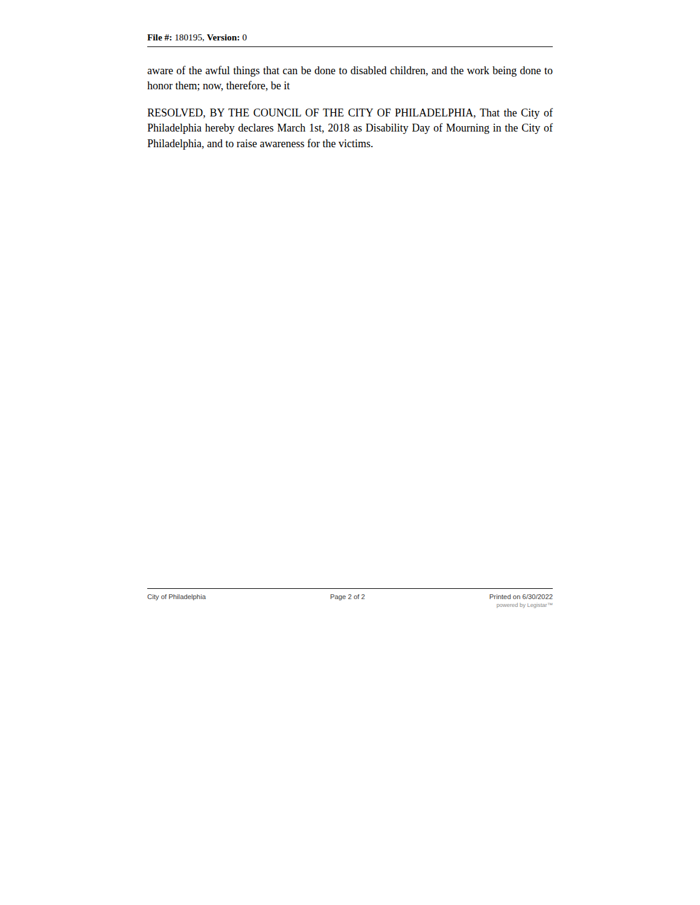File #: 180195, Version: 0
aware of the awful things that can be done to disabled children, and the work being done to honor them; now, therefore, be it
RESOLVED, BY THE COUNCIL OF THE CITY OF PHILADELPHIA, That the City of Philadelphia hereby declares March 1st, 2018 as Disability Day of Mourning in the City of Philadelphia, and to raise awareness for the victims.
City of Philadelphia
Page 2 of 2
Printed on 6/30/2022
powered by Legistar™